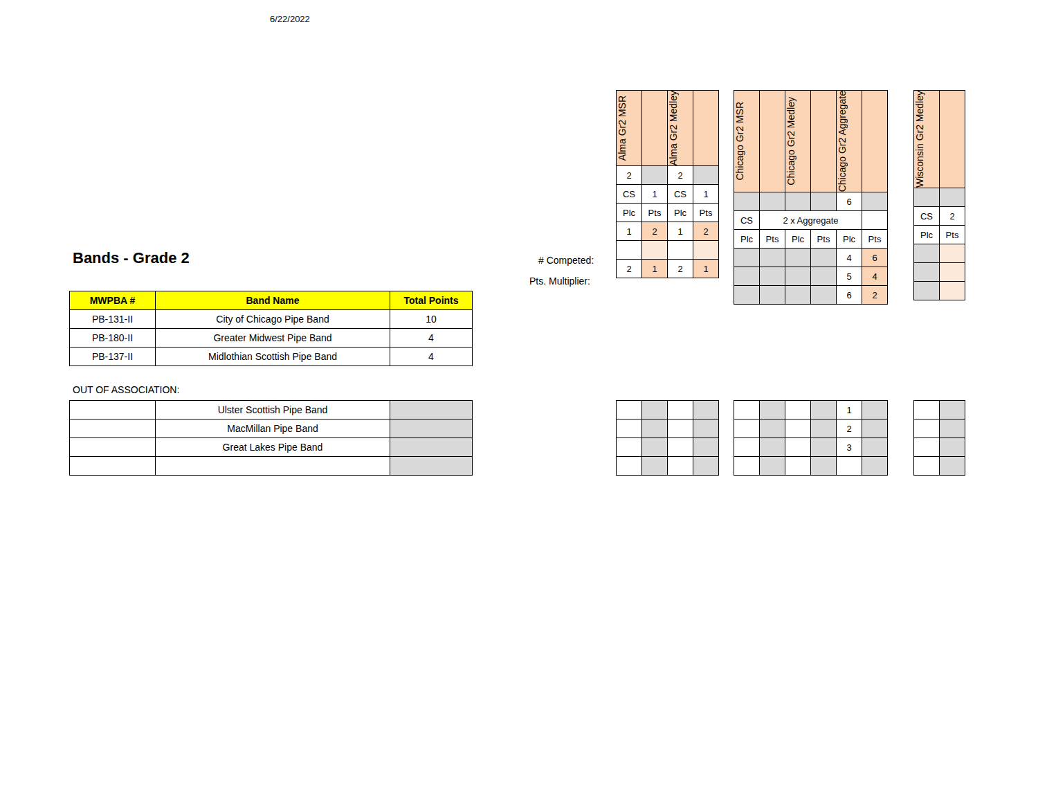6/22/2022
Bands - Grade 2
# Competed:
Pts. Multiplier:
OUT OF ASSOCIATION:
| MWPBA # | Band Name | Total Points |
| --- | --- | --- |
| PB-131-II | City of Chicago Pipe Band | 10 |
| PB-180-II | Greater Midwest Pipe Band | 4 |
| PB-137-II | Midlothian Scottish Pipe Band | 4 |
| | Ulster Scottish Pipe Band | |
| | MacMillan Pipe Band | |
| | Great Lakes Pipe Band | |
| Alma Gr2 MSR | | Alma Gr2 Medley | |
| 2 | | 2 | |
| CS | 1 | CS | 1 |
| Plc | Pts | Plc | Pts |
| 1 | 2 | 1 | 2 |
| 2 | 1 | 2 | 1 |
| Chicago Gr2 MSR | | Chicago Gr2 Medley | | Chicago Gr2 Aggregate | |
| | | | | 6 | |
| CS | 2 x Aggregate | |
| Plc | Pts | Plc | Pts | Plc | Pts |
| | | | | 4 | 6 |
| | | | | 5 | 4 |
| | | | | 6 | 2 |
| | | | | 1 | |
| | | | | 2 | |
| | | | | 3 | |
| Wisconsin Gr2 Medley | |
| CS | 2 |
| Plc | Pts |